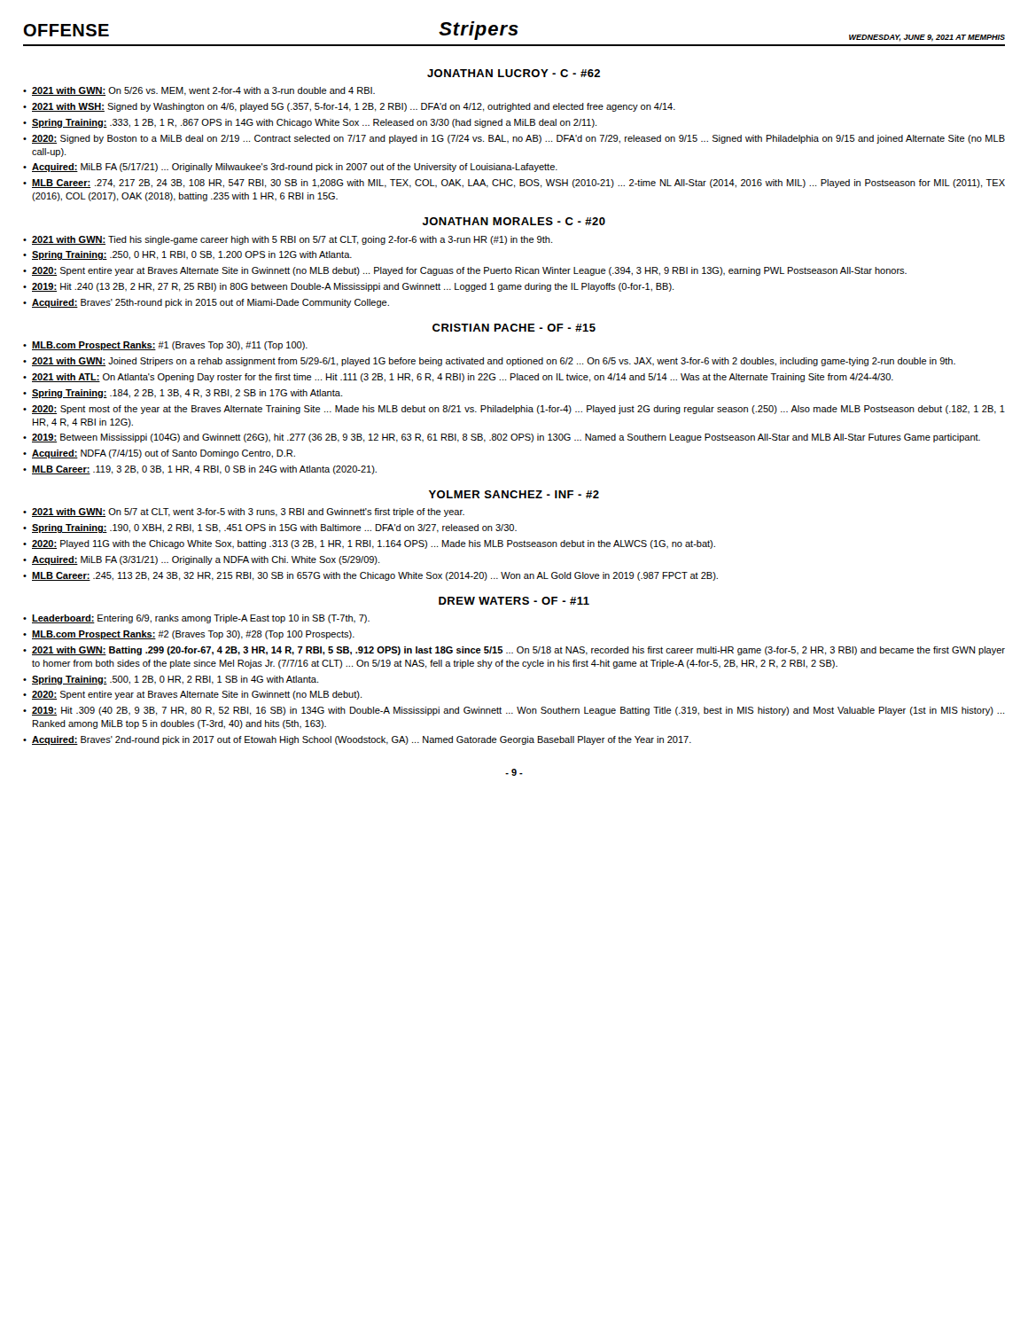Offense
Stripers
Wednesday, June 9, 2021 at Memphis
Jonathan Lucroy - C - #62
2021 with GWN: On 5/26 vs. MEM, went 2-for-4 with a 3-run double and 4 RBI.
2021 with WSH: Signed by Washington on 4/6, played 5G (.357, 5-for-14, 1 2B, 2 RBI) ... DFA'd on 4/12, outrighted and elected free agency on 4/14.
Spring Training: .333, 1 2B, 1 R, .867 OPS in 14G with Chicago White Sox ... Released on 3/30 (had signed a MiLB deal on 2/11).
2020: Signed by Boston to a MiLB deal on 2/19 ... Contract selected on 7/17 and played in 1G (7/24 vs. BAL, no AB) ... DFA'd on 7/29, released on 9/15 ... Signed with Philadelphia on 9/15 and joined Alternate Site (no MLB call-up).
Acquired: MiLB FA (5/17/21) ... Originally Milwaukee's 3rd-round pick in 2007 out of the University of Louisiana-Lafayette.
MLB Career: .274, 217 2B, 24 3B, 108 HR, 547 RBI, 30 SB in 1,208G with MIL, TEX, COL, OAK, LAA, CHC, BOS, WSH (2010-21) ... 2-time NL All-Star (2014, 2016 with MIL) ... Played in Postseason for MIL (2011), TEX (2016), COL (2017), OAK (2018), batting .235 with 1 HR, 6 RBI in 15G.
Jonathan Morales - C - #20
2021 with GWN: Tied his single-game career high with 5 RBI on 5/7 at CLT, going 2-for-6 with a 3-run HR (#1) in the 9th.
Spring Training: .250, 0 HR, 1 RBI, 0 SB, 1.200 OPS in 12G with Atlanta.
2020: Spent entire year at Braves Alternate Site in Gwinnett (no MLB debut) ... Played for Caguas of the Puerto Rican Winter League (.394, 3 HR, 9 RBI in 13G), earning PWL Postseason All-Star honors.
2019: Hit .240 (13 2B, 2 HR, 27 R, 25 RBI) in 80G between Double-A Mississippi and Gwinnett ... Logged 1 game during the IL Playoffs (0-for-1, BB).
Acquired: Braves' 25th-round pick in 2015 out of Miami-Dade Community College.
Cristian Pache - OF - #15
MLB.com Prospect Ranks: #1 (Braves Top 30), #11 (Top 100).
2021 with GWN: Joined Stripers on a rehab assignment from 5/29-6/1, played 1G before being activated and optioned on 6/2 ... On 6/5 vs. JAX, went 3-for-6 with 2 doubles, including game-tying 2-run double in 9th.
2021 with ATL: On Atlanta's Opening Day roster for the first time ... Hit .111 (3 2B, 1 HR, 6 R, 4 RBI) in 22G ... Placed on IL twice, on 4/14 and 5/14 ... Was at the Alternate Training Site from 4/24-4/30.
Spring Training: .184, 2 2B, 1 3B, 4 R, 3 RBI, 2 SB in 17G with Atlanta.
2020: Spent most of the year at the Braves Alternate Training Site ... Made his MLB debut on 8/21 vs. Philadelphia (1-for-4) ... Played just 2G during regular season (.250) ... Also made MLB Postseason debut (.182, 1 2B, 1 HR, 4 R, 4 RBI in 12G).
2019: Between Mississippi (104G) and Gwinnett (26G), hit .277 (36 2B, 9 3B, 12 HR, 63 R, 61 RBI, 8 SB, .802 OPS) in 130G ... Named a Southern League Postseason All-Star and MLB All-Star Futures Game participant.
Acquired: NDFA (7/4/15) out of Santo Domingo Centro, D.R.
MLB Career: .119, 3 2B, 0 3B, 1 HR, 4 RBI, 0 SB in 24G with Atlanta (2020-21).
Yolmer Sanchez - INF - #2
2021 with GWN: On 5/7 at CLT, went 3-for-5 with 3 runs, 3 RBI and Gwinnett's first triple of the year.
Spring Training: .190, 0 XBH, 2 RBI, 1 SB, .451 OPS in 15G with Baltimore ... DFA'd on 3/27, released on 3/30.
2020: Played 11G with the Chicago White Sox, batting .313 (3 2B, 1 HR, 1 RBI, 1.164 OPS) ... Made his MLB Postseason debut in the ALWCS (1G, no at-bat).
Acquired: MiLB FA (3/31/21) ... Originally a NDFA with Chi. White Sox (5/29/09).
MLB Career: .245, 113 2B, 24 3B, 32 HR, 215 RBI, 30 SB in 657G with the Chicago White Sox (2014-20) ... Won an AL Gold Glove in 2019 (.987 FPCT at 2B).
Drew Waters - OF - #11
Leaderboard: Entering 6/9, ranks among Triple-A East top 10 in SB (T-7th, 7).
MLB.com Prospect Ranks: #2 (Braves Top 30), #28 (Top 100 Prospects).
2021 with GWN: Batting .299 (20-for-67, 4 2B, 3 HR, 14 R, 7 RBI, 5 SB, .912 OPS) in last 18G since 5/15 ... On 5/18 at NAS, recorded his first career multi-HR game (3-for-5, 2 HR, 3 RBI) and became the first GWN player to homer from both sides of the plate since Mel Rojas Jr. (7/7/16 at CLT) ... On 5/19 at NAS, fell a triple shy of the cycle in his first 4-hit game at Triple-A (4-for-5, 2B, HR, 2 R, 2 RBI, 2 SB).
Spring Training: .500, 1 2B, 0 HR, 2 RBI, 1 SB in 4G with Atlanta.
2020: Spent entire year at Braves Alternate Site in Gwinnett (no MLB debut).
2019: Hit .309 (40 2B, 9 3B, 7 HR, 80 R, 52 RBI, 16 SB) in 134G with Double-A Mississippi and Gwinnett ... Won Southern League Batting Title (.319, best in MIS history) and Most Valuable Player (1st in MIS history) ... Ranked among MiLB top 5 in doubles (T-3rd, 40) and hits (5th, 163).
Acquired: Braves' 2nd-round pick in 2017 out of Etowah High School (Woodstock, GA) ... Named Gatorade Georgia Baseball Player of the Year in 2017.
- 9 -